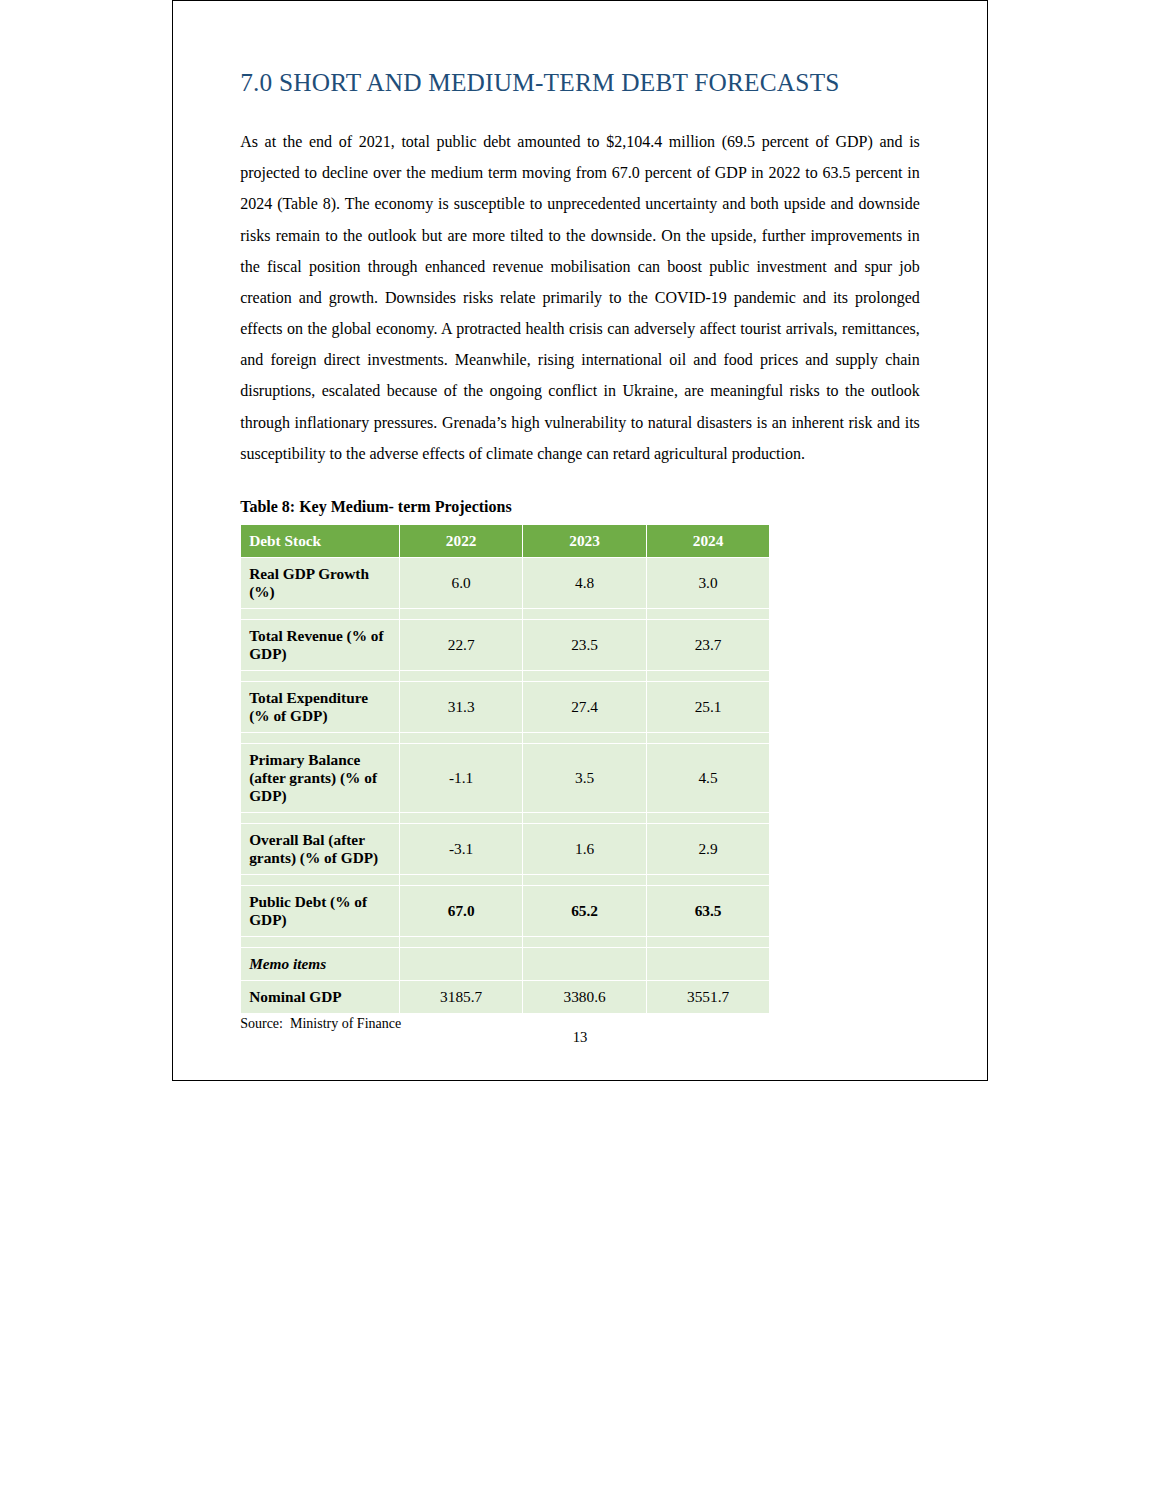7.0 SHORT AND MEDIUM-TERM DEBT FORECASTS
As at the end of 2021, total public debt amounted to $2,104.4 million (69.5 percent of GDP) and is projected to decline over the medium term moving from 67.0 percent of GDP in 2022 to 63.5 percent in 2024 (Table 8). The economy is susceptible to unprecedented uncertainty and both upside and downside risks remain to the outlook but are more tilted to the downside. On the upside, further improvements in the fiscal position through enhanced revenue mobilisation can boost public investment and spur job creation and growth. Downsides risks relate primarily to the COVID-19 pandemic and its prolonged effects on the global economy. A protracted health crisis can adversely affect tourist arrivals, remittances, and foreign direct investments. Meanwhile, rising international oil and food prices and supply chain disruptions, escalated because of the ongoing conflict in Ukraine, are meaningful risks to the outlook through inflationary pressures. Grenada’s high vulnerability to natural disasters is an inherent risk and its susceptibility to the adverse effects of climate change can retard agricultural production.
Table 8: Key Medium- term Projections
| Debt Stock | 2022 | 2023 | 2024 |
| --- | --- | --- | --- |
| Real GDP Growth (%) | 6.0 | 4.8 | 3.0 |
| Total Revenue (% of GDP) | 22.7 | 23.5 | 23.7 |
| Total Expenditure (% of GDP) | 31.3 | 27.4 | 25.1 |
| Primary Balance (after grants) (% of GDP) | -1.1 | 3.5 | 4.5 |
| Overall Bal (after grants) (% of GDP) | -3.1 | 1.6 | 2.9 |
| Public Debt (% of GDP) | 67.0 | 65.2 | 63.5 |
| Memo items | | | |
| Nominal GDP | 3185.7 | 3380.6 | 3551.7 |
Source: Ministry of Finance
13